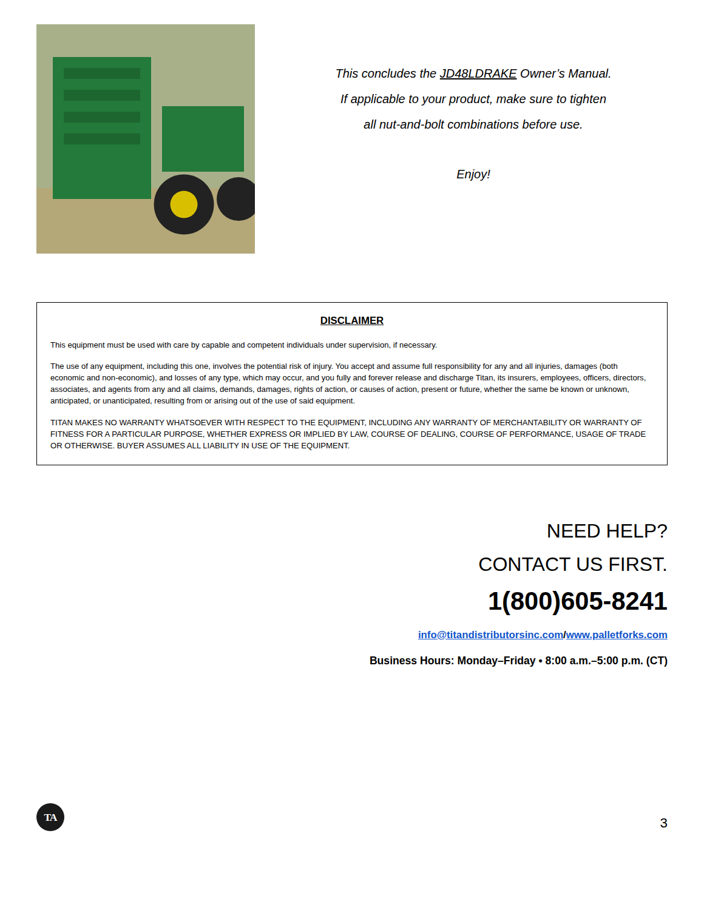This concludes the JD48LDRAKE Owner’s Manual.
If applicable to your product, make sure to tighten
all nut-and-bolt combinations before use.
Enjoy!
DISCLAIMER
This equipment must be used with care by capable and competent individuals under supervision, if necessary.
The use of any equipment, including this one, involves the potential risk of injury. You accept and assume full responsibility for any and all injuries, damages (both economic and non-economic), and losses of any type, which may occur, and you fully and forever release and discharge Titan, its insurers, employees, officers, directors, associates, and agents from any and all claims, demands, damages, rights of action, or causes of action, present or future, whether the same be known or unknown, anticipated, or unanticipated, resulting from or arising out of the use of said equipment.
TITAN MAKES NO WARRANTY WHATSOEVER WITH RESPECT TO THE EQUIPMENT, INCLUDING ANY WARRANTY OF MERCHANTABILITY OR WARRANTY OF FITNESS FOR A PARTICULAR PURPOSE, WHETHER EXPRESS OR IMPLIED BY LAW, COURSE OF DEALING, COURSE OF PERFORMANCE, USAGE OF TRADE OR OTHERWISE. BUYER ASSUMES ALL LIABILITY IN USE OF THE EQUIPMENT.
NEED HELP?
CONTACT US FIRST.
1(800)605-8241
info@titandistributorsinc.com/www.palletforks.com
Business Hours: Monday–Friday • 8:00 a.m.–5:00 p.m. (CT)
TA
3